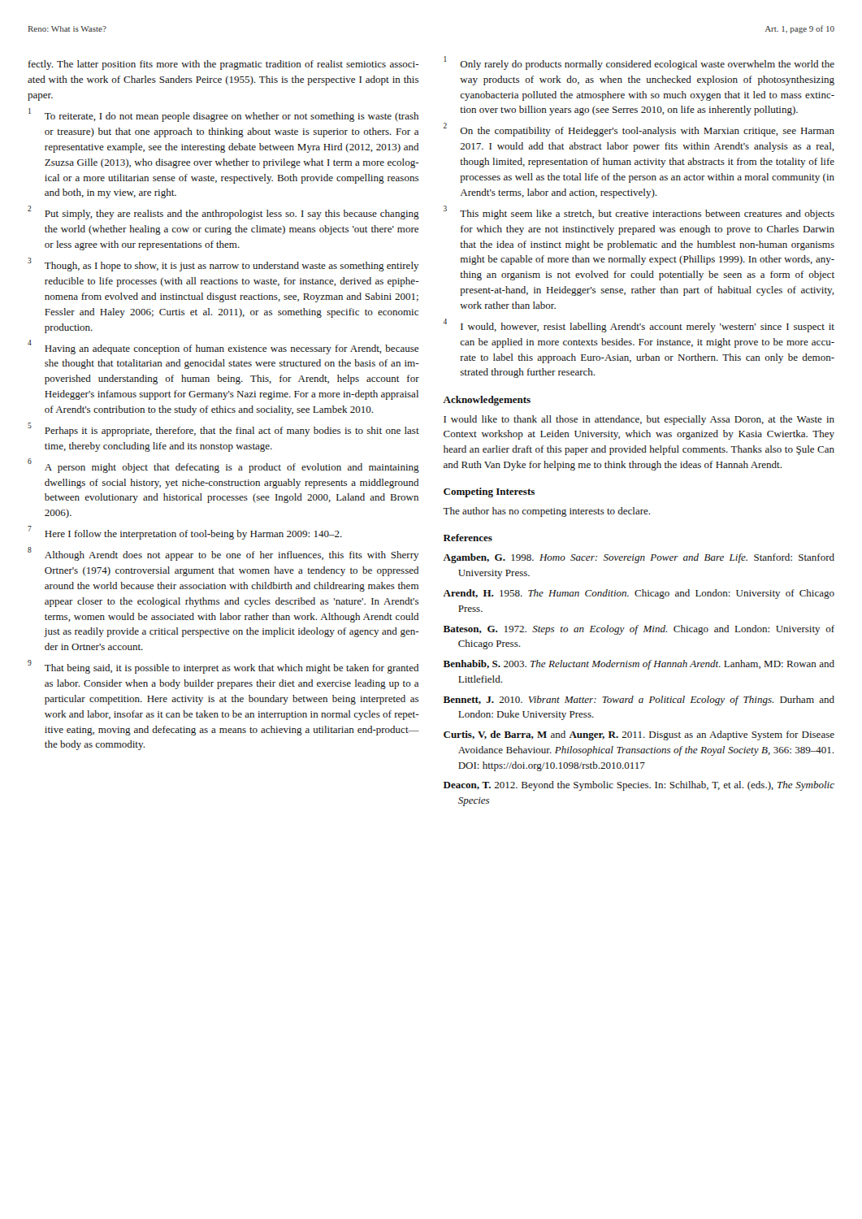Reno: What is Waste? Art. 1, page 9 of 10
fectly. The latter position fits more with the pragmatic tradition of realist semiotics associated with the work of Charles Sanders Peirce (1955). This is the perspective I adopt in this paper.
To reiterate, I do not mean people disagree on whether or not something is waste (trash or treasure) but that one approach to thinking about waste is superior to others. For a representative example, see the interesting debate between Myra Hird (2012, 2013) and Zsuzsa Gille (2013), who disagree over whether to privilege what I term a more ecological or a more utilitarian sense of waste, respectively. Both provide compelling reasons and both, in my view, are right.
Put simply, they are realists and the anthropologist less so. I say this because changing the world (whether healing a cow or curing the climate) means objects 'out there' more or less agree with our representations of them.
Though, as I hope to show, it is just as narrow to understand waste as something entirely reducible to life processes (with all reactions to waste, for instance, derived as epiphenomena from evolved and instinctual disgust reactions, see, Royzman and Sabini 2001; Fessler and Haley 2006; Curtis et al. 2011), or as something specific to economic production.
Having an adequate conception of human existence was necessary for Arendt, because she thought that totalitarian and genocidal states were structured on the basis of an impoverished understanding of human being. This, for Arendt, helps account for Heidegger's infamous support for Germany's Nazi regime. For a more in-depth appraisal of Arendt's contribution to the study of ethics and sociality, see Lambek 2010.
Perhaps it is appropriate, therefore, that the final act of many bodies is to shit one last time, thereby concluding life and its nonstop wastage.
A person might object that defecating is a product of evolution and maintaining dwellings of social history, yet niche-construction arguably represents a middleground between evolutionary and historical processes (see Ingold 2000, Laland and Brown 2006).
Here I follow the interpretation of tool-being by Harman 2009: 140–2.
Although Arendt does not appear to be one of her influences, this fits with Sherry Ortner's (1974) controversial argument that women have a tendency to be oppressed around the world because their association with childbirth and childrearing makes them appear closer to the ecological rhythms and cycles described as 'nature'. In Arendt's terms, women would be associated with labor rather than work. Although Arendt could just as readily provide a critical perspective on the implicit ideology of agency and gender in Ortner's account.
That being said, it is possible to interpret as work that which might be taken for granted as labor. Consider when a body builder prepares their diet and exercise leading up to a particular competition. Here activity is at the boundary between being interpreted as work and labor, insofar as it can be taken to be an interruption in normal cycles of repetitive eating, moving and defecating as a means to achieving a utilitarian end-product—the body as commodity.
Only rarely do products normally considered ecological waste overwhelm the world the way products of work do, as when the unchecked explosion of photosynthesizing cyanobacteria polluted the atmosphere with so much oxygen that it led to mass extinction over two billion years ago (see Serres 2010, on life as inherently polluting).
On the compatibility of Heidegger's tool-analysis with Marxian critique, see Harman 2017. I would add that abstract labor power fits within Arendt's analysis as a real, though limited, representation of human activity that abstracts it from the totality of life processes as well as the total life of the person as an actor within a moral community (in Arendt's terms, labor and action, respectively).
This might seem like a stretch, but creative interactions between creatures and objects for which they are not instinctively prepared was enough to prove to Charles Darwin that the idea of instinct might be problematic and the humblest non-human organisms might be capable of more than we normally expect (Phillips 1999). In other words, anything an organism is not evolved for could potentially be seen as a form of object present-at-hand, in Heidegger's sense, rather than part of habitual cycles of activity, work rather than labor.
I would, however, resist labelling Arendt's account merely 'western' since I suspect it can be applied in more contexts besides. For instance, it might prove to be more accurate to label this approach Euro-Asian, urban or Northern. This can only be demonstrated through further research.
Acknowledgements
I would like to thank all those in attendance, but especially Assa Doron, at the Waste in Context workshop at Leiden University, which was organized by Kasia Cwiertka. They heard an earlier draft of this paper and provided helpful comments. Thanks also to Şule Can and Ruth Van Dyke for helping me to think through the ideas of Hannah Arendt.
Competing Interests
The author has no competing interests to declare.
References
Agamben, G. 1998. Homo Sacer: Sovereign Power and Bare Life. Stanford: Stanford University Press.
Arendt, H. 1958. The Human Condition. Chicago and London: University of Chicago Press.
Bateson, G. 1972. Steps to an Ecology of Mind. Chicago and London: University of Chicago Press.
Benhabib, S. 2003. The Reluctant Modernism of Hannah Arendt. Lanham, MD: Rowan and Littlefield.
Bennett, J. 2010. Vibrant Matter: Toward a Political Ecology of Things. Durham and London: Duke University Press.
Curtis, V, de Barra, M and Aunger, R. 2011. Disgust as an Adaptive System for Disease Avoidance Behaviour. Philosophical Transactions of the Royal Society B, 366: 389–401. DOI: https://doi.org/10.1098/rstb.2010.0117
Deacon, T. 2012. Beyond the Symbolic Species. In: Schilhab, T, et al. (eds.), The Symbolic Species